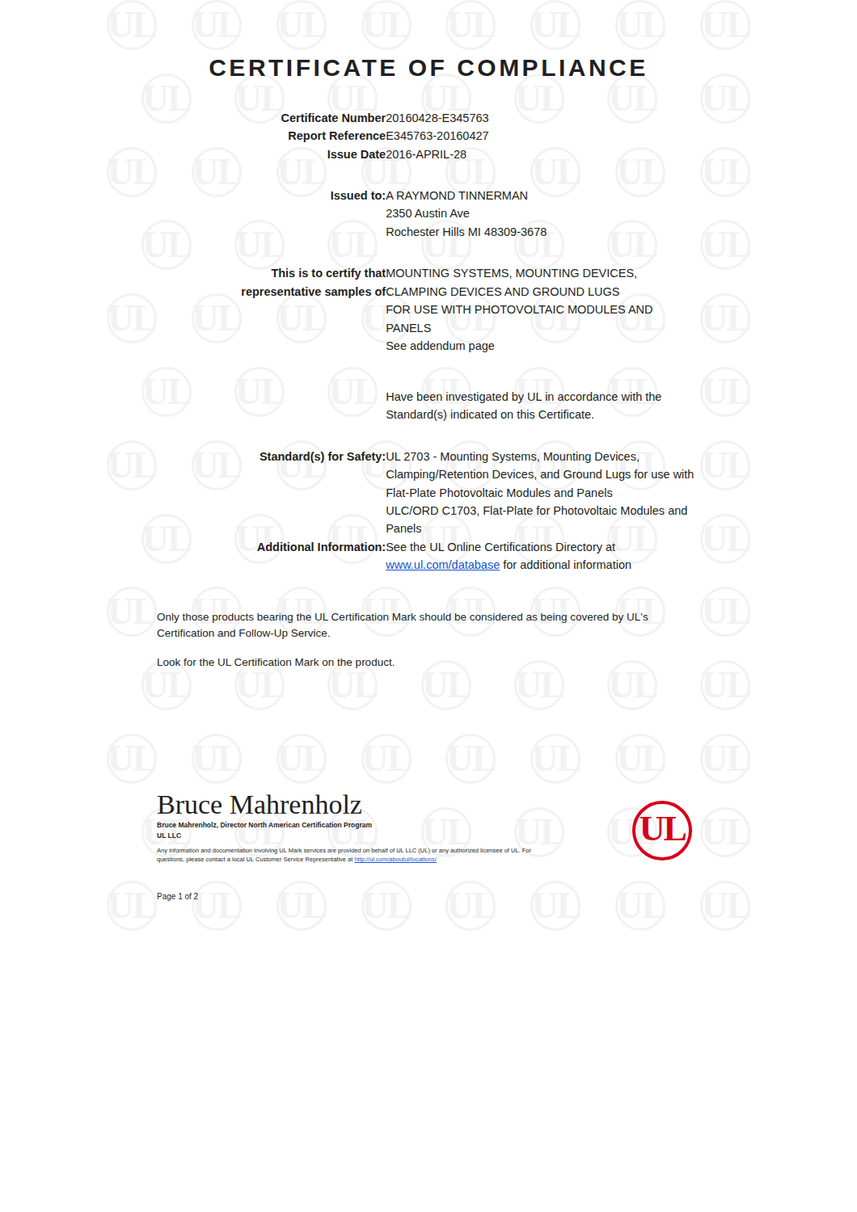UL
UL
UL
UL
UL
UL
UL
UL
UL
UL
UL
UL
UL
UL
UL
UL
UL
UL
UL
UL
UL
UL
UL
UL
UL
UL
UL
UL
UL
UL
UL
UL
UL
UL
UL
UL
UL
UL
UL
UL
UL
UL
UL
UL
UL
UL
UL
UL
UL
UL
UL
UL
UL
UL
UL
UL
UL
UL
UL
UL
UL
UL
UL
UL
UL
UL
UL
UL
UL
UL
UL
UL
UL
UL
UL
UL
UL
UL
UL
UL
UL
UL
UL
UL
UL
UL
UL
UL
UL
UL
UL
UL
UL
UL
UL
UL
UL
UL
UL
UL
UL
UL
UL
UL
UL
CERTIFICATE OF COMPLIANCE
| Certificate Number | 20160428-E345763 |
| Report Reference | E345763-20160427 |
| Issue Date | 2016-APRIL-28 |
| Issued to: | A RAYMOND TINNERMAN |
| | 2350 Austin Ave Rochester Hills MI 48309-3678 |
| This is to certify that representative samples of | MOUNTING SYSTEMS, MOUNTING DEVICES, CLAMPING DEVICES AND GROUND LUGS |
| | FOR USE WITH PHOTOVOLTAIC MODULES AND PANELS |
| | See addendum page |
| | Have been investigated by UL in accordance with the Standard(s) indicated on this Certificate. |
| Standard(s) for Safety: | UL 2703 - Mounting Systems, Mounting Devices, Clamping/Retention Devices, and Ground Lugs for use with Flat-Plate Photovoltaic Modules and Panels ULC/ORD C1703, Flat-Plate for Photovoltaic Modules and Panels |
| Additional Information: | See the UL Online Certifications Directory at www.ul.com/database for additional information |
Only those products bearing the UL Certification Mark should be considered as being covered by UL's Certification and Follow-Up Service.
Look for the UL Certification Mark on the product.
Bruce Mahrenholz
Bruce Mahrenholz, Director North American Certification Program
UL LLC
Any information and documentation involving UL Mark services are provided on behalf of UL LLC (UL) or any authorized licensee of UL. For questions, please contact a local UL Customer Service Representative at http://ul.com/aboutul/locations/
UL
Page 1 of 2